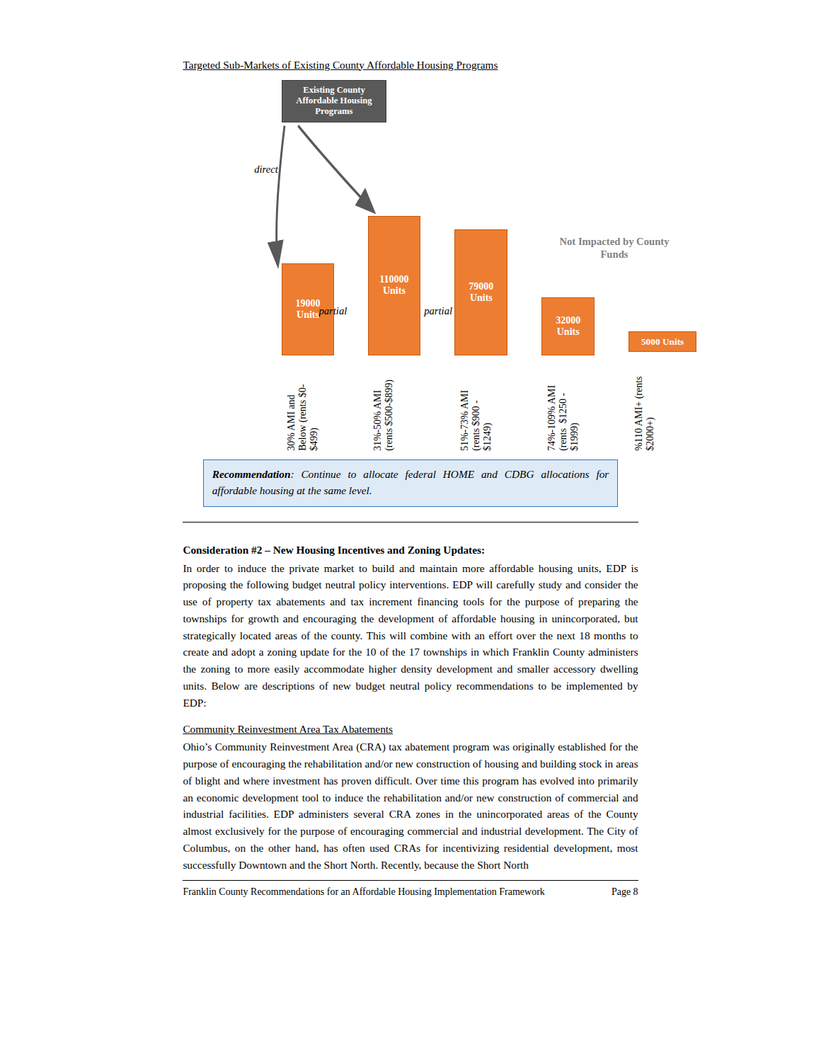Targeted Sub-Markets of Existing County Affordable Housing Programs
Existing County
Affordable Housing
Programs
19000
Units
110000
Units
79000
Units
32000
Units
5000 Units
direct
partial
partial
Not Impacted by County
Funds
30% AMI and
Below (rents $0-
$499)
31%-50% AMI
(rents $500-$899)
51%-73% AMI
(rents $900 -
$1249)
74%-109% AMI
(rents $1250 -
$1999)
%110 AMI+ (rents
$2000+)
Recommendation: Continue to allocate federal HOME and CDBG allocations for affordable housing at the same level.
Consideration #2 – New Housing Incentives and Zoning Updates:
In order to induce the private market to build and maintain more affordable housing units, EDP is proposing the following budget neutral policy interventions. EDP will carefully study and consider the use of property tax abatements and tax increment financing tools for the purpose of preparing the townships for growth and encouraging the development of affordable housing in unincorporated, but strategically located areas of the county. This will combine with an effort over the next 18 months to create and adopt a zoning update for the 10 of the 17 townships in which Franklin County administers the zoning to more easily accommodate higher density development and smaller accessory dwelling units. Below are descriptions of new budget neutral policy recommendations to be implemented by EDP:
Community Reinvestment Area Tax Abatements
Ohio’s Community Reinvestment Area (CRA) tax abatement program was originally established for the purpose of encouraging the rehabilitation and/or new construction of housing and building stock in areas of blight and where investment has proven difficult. Over time this program has evolved into primarily an economic development tool to induce the rehabilitation and/or new construction of commercial and industrial facilities. EDP administers several CRA zones in the unincorporated areas of the County almost exclusively for the purpose of encouraging commercial and industrial development. The City of Columbus, on the other hand, has often used CRAs for incentivizing residential development, most successfully Downtown and the Short North. Recently, because the Short North
Franklin County Recommendations for an Affordable Housing Implementation Framework Page 8